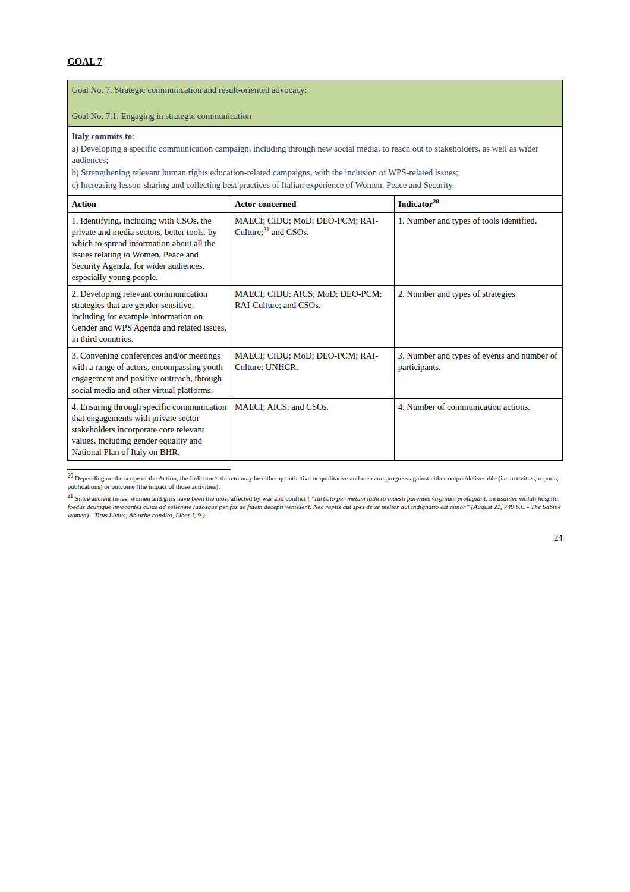GOAL 7
Goal No. 7. Strategic communication and result-oriented advocacy:
Goal No. 7.1. Engaging in strategic communication
Italy commits to:
a) Developing a specific communication campaign, including through new social media, to reach out to stakeholders, as well as wider audiences;
b) Strengthening relevant human rights education-related campaigns, with the inclusion of WPS-related issues;
c) Increasing lesson-sharing and collecting best practices of Italian experience of Women, Peace and Security.
| Action | Actor concerned | Indicator 20 |
| --- | --- | --- |
| 1. Identifying, including with CSOs, the private and media sectors, better tools, by which to spread information about all the issues relating to Women, Peace and Security Agenda, for wider audiences, especially young people. | MAECI; CIDU; MoD; DEO-PCM; RAI-Culture; 21 and CSOs. | 1. Number and types of tools identified. |
| 2. Developing relevant communication strategies that are gender-sensitive, including for example information on Gender and WPS Agenda and related issues, in third countries. | MAECI; CIDU; AICS; MoD; DEO-PCM; RAI-Culture; and CSOs. | 2. Number and types of strategies |
| 3. Convening conferences and/or meetings with a range of actors, encompassing youth engagement and positive outreach, through social media and other virtual platforms. | MAECI; CIDU; MoD; DEO-PCM; RAI-Culture; UNHCR. | 3. Number and types of events and number of participants. |
| 4. Ensuring through specific communication that engagements with private sector stakeholders incorporate core relevant values, including gender equality and National Plan of Italy on BHR. | MAECI; AICS; and CSOs. | 4. Number of communication actions. |
20 Depending on the scope of the Action, the Indicator/s thereto may be either quantitative or qualitative and measure progress against either output/deliverable (i.e. activities, reports, publications) or outcome (the impact of those activities).
21 Since ancient times, women and girls have been the most affected by war and conflict (“Turbato per metum ludicro maesti parentes virginum profugiunt, incusantes violati hospitii foedus deumque invocantes cuius ad sollemne ludosque per fas ac fidem decepti venissent. Nec raptis aut spes de se melior aut indignatio est minor” (August 21, 749 b.C - The Sabine women) - Titus Livius, Ab urbe condita, Liber I, 9.).
24